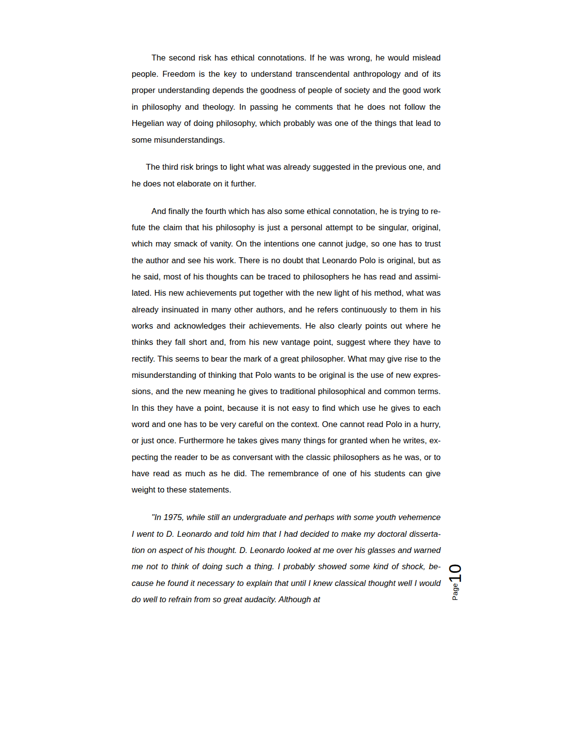The second risk has ethical connotations. If he was wrong, he would mislead people. Freedom is the key to understand transcendental anthropology and of its proper understanding depends the goodness of people of society and the good work in philosophy and theology. In passing he comments that he does not follow the Hegelian way of doing philosophy, which probably was one of the things that lead to some misunderstandings.
The third risk brings to light what was already suggested in the previous one, and he does not elaborate on it further.
And finally the fourth which has also some ethical connotation, he is trying to refute the claim that his philosophy is just a personal attempt to be singular, original, which may smack of vanity. On the intentions one cannot judge, so one has to trust the author and see his work. There is no doubt that Leonardo Polo is original, but as he said, most of his thoughts can be traced to philosophers he has read and assimilated. His new achievements put together with the new light of his method, what was already insinuated in many other authors, and he refers continuously to them in his works and acknowledges their achievements. He also clearly points out where he thinks they fall short and, from his new vantage point, suggest where they have to rectify. This seems to bear the mark of a great philosopher. What may give rise to the misunderstanding of thinking that Polo wants to be original is the use of new expressions, and the new meaning he gives to traditional philosophical and common terms. In this they have a point, because it is not easy to find which use he gives to each word and one has to be very careful on the context. One cannot read Polo in a hurry, or just once. Furthermore he takes gives many things for granted when he writes, expecting the reader to be as conversant with the classic philosophers as he was, or to have read as much as he did. The remembrance of one of his students can give weight to these statements.
"In 1975, while still an undergraduate and perhaps with some youth vehemence I went to D. Leonardo and told him that I had decided to make my doctoral dissertation on aspect of his thought. D. Leonardo looked at me over his glasses and warned me not to think of doing such a thing. I probably showed some kind of shock, because he found it necessary to explain that until I knew classical thought well I would do well to refrain from so great audacity. Although at
Page10